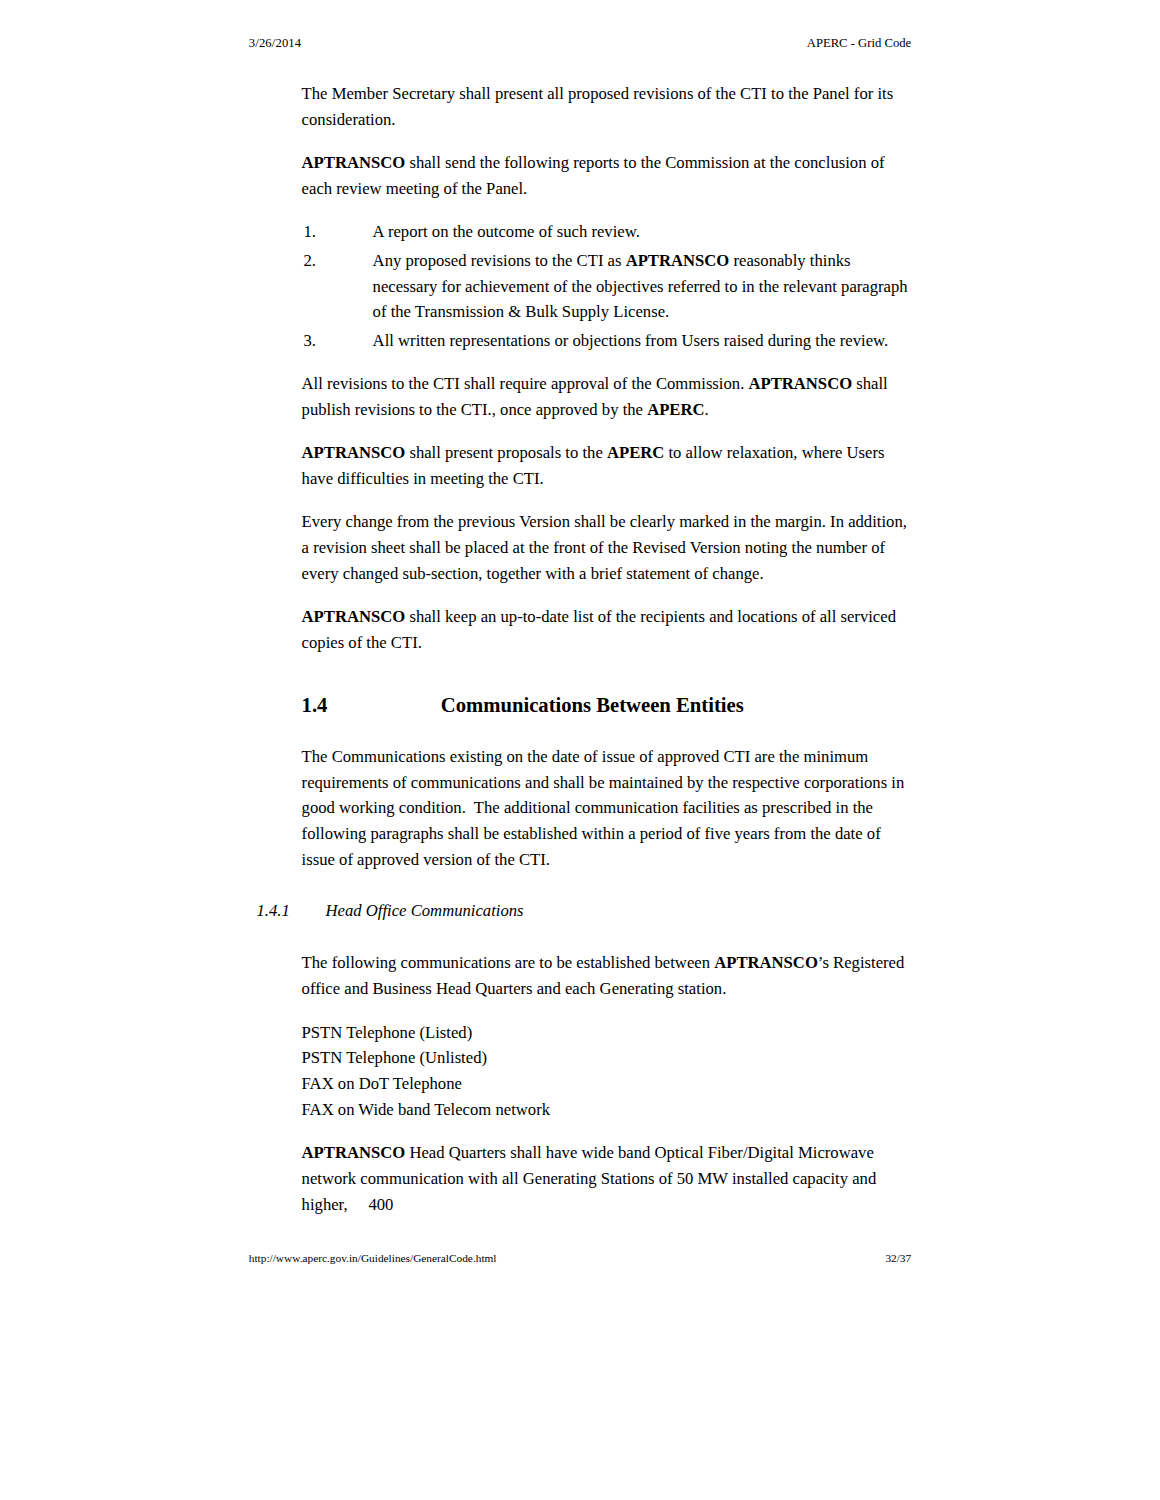3/26/2014 APERC - Grid Code
The Member Secretary shall present all proposed revisions of the CTI to the Panel for its consideration.
APTRANSCO shall send the following reports to the Commission at the conclusion of each review meeting of the Panel.
1. A report on the outcome of such review.
2. Any proposed revisions to the CTI as APTRANSCO reasonably thinks necessary for achievement of the objectives referred to in the relevant paragraph of the Transmission & Bulk Supply License.
3. All written representations or objections from Users raised during the review.
All revisions to the CTI shall require approval of the Commission. APTRANSCO shall publish revisions to the CTI., once approved by the APERC.
APTRANSCO shall present proposals to the APERC to allow relaxation, where Users have difficulties in meeting the CTI.
Every change from the previous Version shall be clearly marked in the margin. In addition, a revision sheet shall be placed at the front of the Revised Version noting the number of every changed sub-section, together with a brief statement of change.
APTRANSCO shall keep an up-to-date list of the recipients and locations of all serviced copies of the CTI.
1.4 Communications Between Entities
The Communications existing on the date of issue of approved CTI are the minimum requirements of communications and shall be maintained by the respective corporations in good working condition. The additional communication facilities as prescribed in the following paragraphs shall be established within a period of five years from the date of issue of approved version of the CTI.
1.4.1 Head Office Communications
The following communications are to be established between APTRANSCO’s Registered office and Business Head Quarters and each Generating station.
PSTN Telephone (Listed)
PSTN Telephone (Unlisted)
FAX on DoT Telephone
FAX on Wide band Telecom network
APTRANSCO Head Quarters shall have wide band Optical Fiber/Digital Microwave network communication with all Generating Stations of 50 MW installed capacity and higher, 400
http://www.aperc.gov.in/Guidelines/GeneralCode.html 32/37